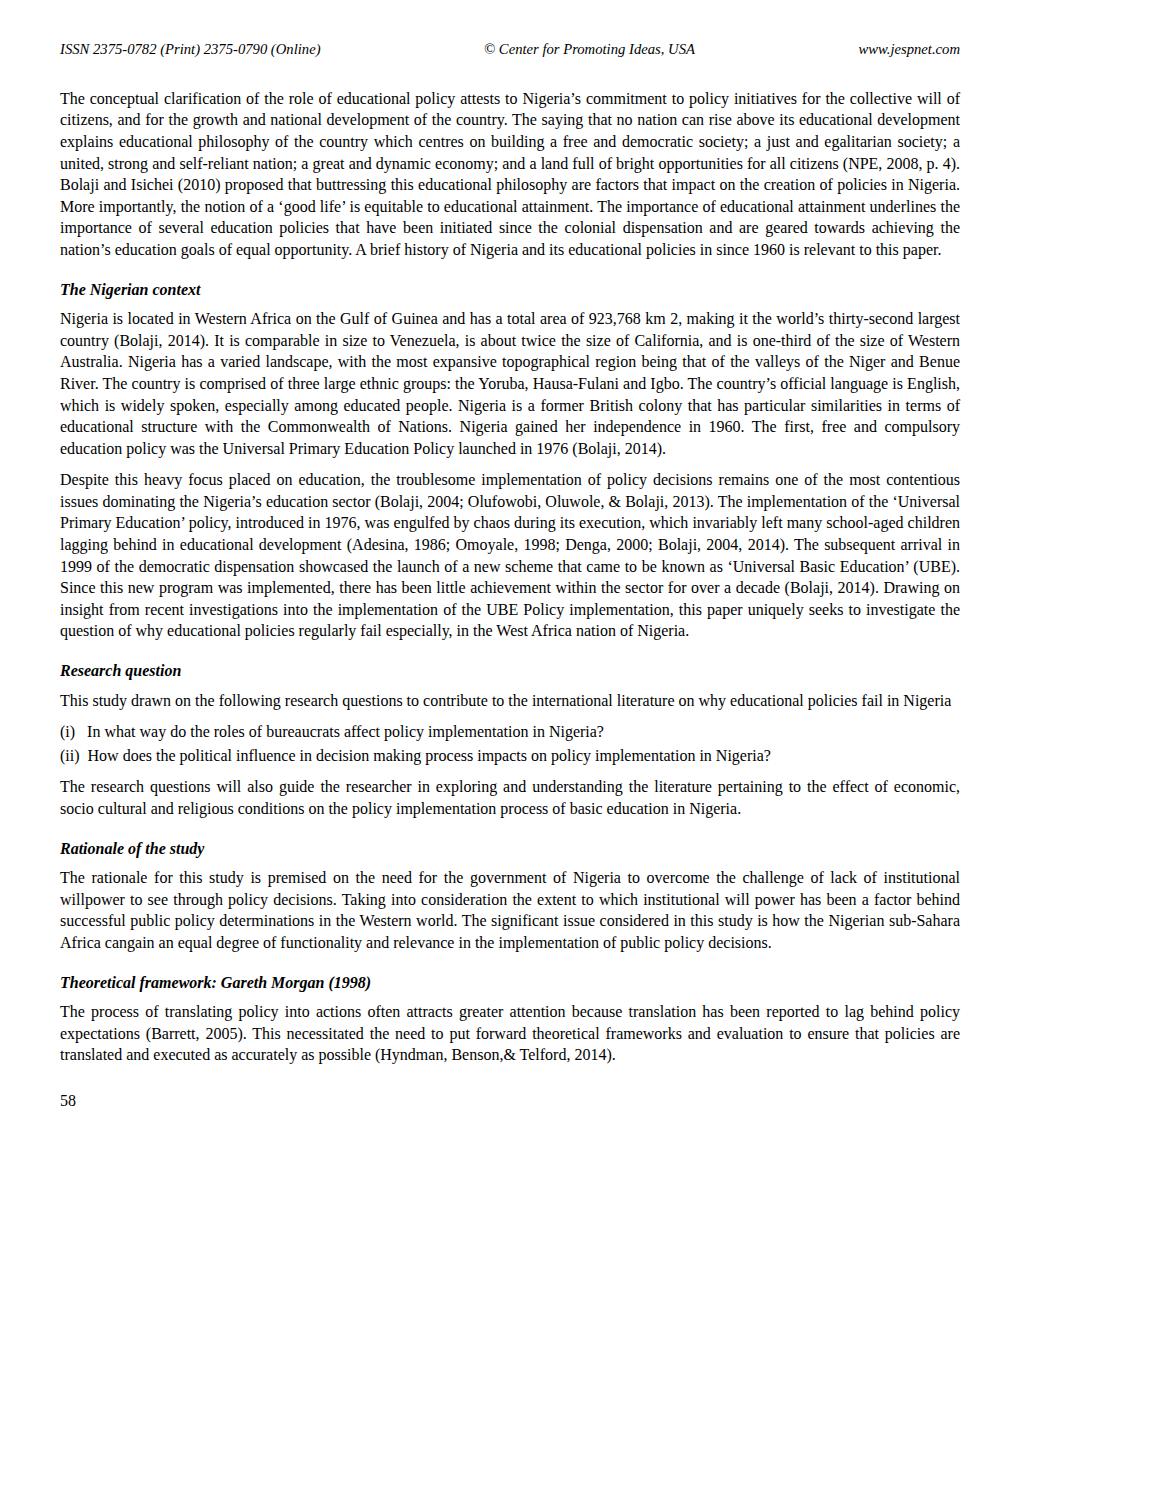ISSN 2375-0782 (Print) 2375-0790 (Online) © Center for Promoting Ideas, USA www.jespnet.com
The conceptual clarification of the role of educational policy attests to Nigeria’s commitment to policy initiatives for the collective will of citizens, and for the growth and national development of the country. The saying that no nation can rise above its educational development explains educational philosophy of the country which centres on building a free and democratic society; a just and egalitarian society; a united, strong and self-reliant nation; a great and dynamic economy; and a land full of bright opportunities for all citizens (NPE, 2008, p. 4). Bolaji and Isichei (2010) proposed that buttressing this educational philosophy are factors that impact on the creation of policies in Nigeria. More importantly, the notion of a ‘good life’ is equitable to educational attainment. The importance of educational attainment underlines the importance of several education policies that have been initiated since the colonial dispensation and are geared towards achieving the nation’s education goals of equal opportunity. A brief history of Nigeria and its educational policies in since 1960 is relevant to this paper.
The Nigerian context
Nigeria is located in Western Africa on the Gulf of Guinea and has a total area of 923,768 km 2, making it the world’s thirty-second largest country (Bolaji, 2014). It is comparable in size to Venezuela, is about twice the size of California, and is one-third of the size of Western Australia. Nigeria has a varied landscape, with the most expansive topographical region being that of the valleys of the Niger and Benue River. The country is comprised of three large ethnic groups: the Yoruba, Hausa-Fulani and Igbo. The country’s official language is English, which is widely spoken, especially among educated people. Nigeria is a former British colony that has particular similarities in terms of educational structure with the Commonwealth of Nations. Nigeria gained her independence in 1960. The first, free and compulsory education policy was the Universal Primary Education Policy launched in 1976 (Bolaji, 2014).
Despite this heavy focus placed on education, the troublesome implementation of policy decisions remains one of the most contentious issues dominating the Nigeria’s education sector (Bolaji, 2004; Olufowobi, Oluwole, & Bolaji, 2013). The implementation of the ‘Universal Primary Education’ policy, introduced in 1976, was engulfed by chaos during its execution, which invariably left many school-aged children lagging behind in educational development (Adesina, 1986; Omoyale, 1998; Denga, 2000; Bolaji, 2004, 2014). The subsequent arrival in 1999 of the democratic dispensation showcased the launch of a new scheme that came to be known as ‘Universal Basic Education’ (UBE). Since this new program was implemented, there has been little achievement within the sector for over a decade (Bolaji, 2014). Drawing on insight from recent investigations into the implementation of the UBE Policy implementation, this paper uniquely seeks to investigate the question of why educational policies regularly fail especially, in the West Africa nation of Nigeria.
Research question
This study drawn on the following research questions to contribute to the international literature on why educational policies fail in Nigeria
(i) In what way do the roles of bureaucrats affect policy implementation in Nigeria?
(ii) How does the political influence in decision making process impacts on policy implementation in Nigeria?
The research questions will also guide the researcher in exploring and understanding the literature pertaining to the effect of economic, socio cultural and religious conditions on the policy implementation process of basic education in Nigeria.
Rationale of the study
The rationale for this study is premised on the need for the government of Nigeria to overcome the challenge of lack of institutional willpower to see through policy decisions. Taking into consideration the extent to which institutional will power has been a factor behind successful public policy determinations in the Western world. The significant issue considered in this study is how the Nigerian sub-Sahara Africa cangain an equal degree of functionality and relevance in the implementation of public policy decisions.
Theoretical framework: Gareth Morgan (1998)
The process of translating policy into actions often attracts greater attention because translation has been reported to lag behind policy expectations (Barrett, 2005). This necessitated the need to put forward theoretical frameworks and evaluation to ensure that policies are translated and executed as accurately as possible (Hyndman, Benson,& Telford, 2014).
58